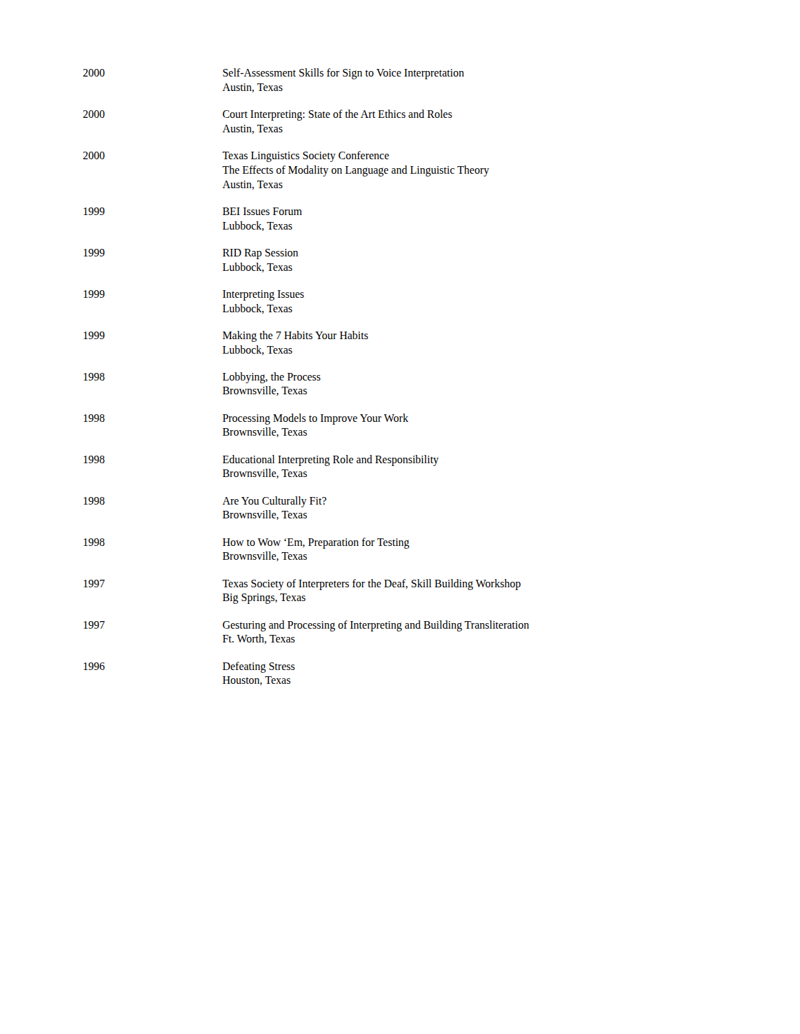| 2000 | Self-Assessment Skills for Sign to Voice Interpretation Austin, Texas |
| 2000 | Court Interpreting: State of the Art Ethics and Roles Austin, Texas |
| 2000 | Texas Linguistics Society Conference The Effects of Modality on Language and Linguistic Theory Austin, Texas |
| 1999 | BEI Issues Forum Lubbock, Texas |
| 1999 | RID Rap Session Lubbock, Texas |
| 1999 | Interpreting Issues Lubbock, Texas |
| 1999 | Making the 7 Habits Your Habits Lubbock, Texas |
| 1998 | Lobbying, the Process Brownsville, Texas |
| 1998 | Processing Models to Improve Your Work Brownsville, Texas |
| 1998 | Educational Interpreting Role and Responsibility Brownsville, Texas |
| 1998 | Are You Culturally Fit? Brownsville, Texas |
| 1998 | How to Wow ‘Em, Preparation for Testing Brownsville, Texas |
| 1997 | Texas Society of Interpreters for the Deaf, Skill Building Workshop Big Springs, Texas |
| 1997 | Gesturing and Processing of Interpreting and Building Transliteration Ft. Worth, Texas |
| 1996 | Defeating Stress Houston, Texas |